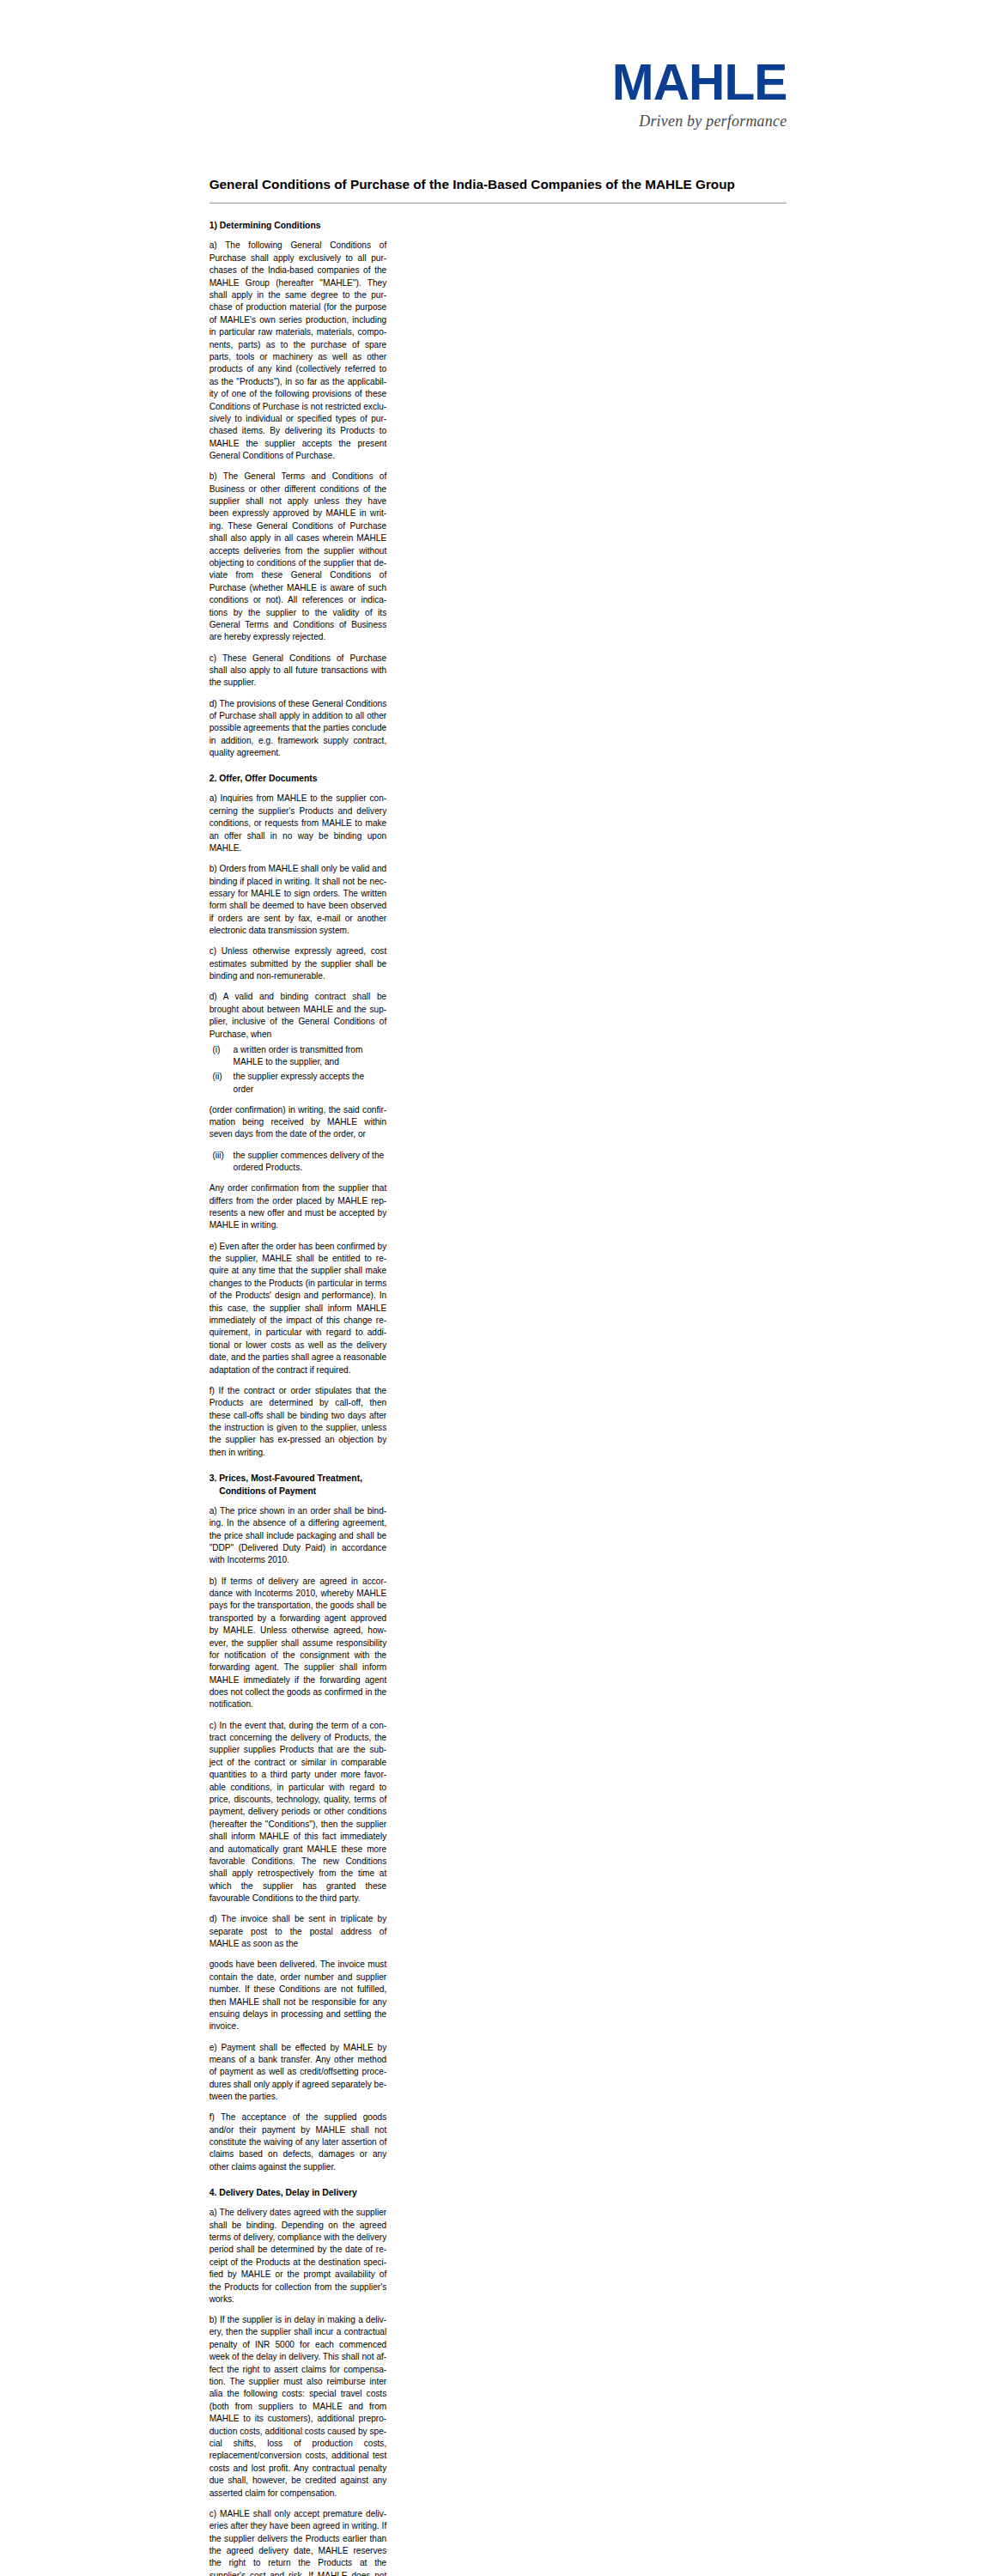MAHLE
Driven by performance
General Conditions of Purchase of the India-Based Companies of the MAHLE Group
1) Determining Conditions
a) The following General Conditions of Purchase shall apply exclusively to all purchases of the India-based companies of the MAHLE Group (hereafter "MAHLE"). They shall apply in the same degree to the purchase of production material (for the purpose of MAHLE's own series production, including in particular raw materials, materials, components, parts) as to the purchase of spare parts, tools or machinery as well as other products of any kind (collectively referred to as the "Products"), in so far as the applicability of one of the following provisions of these Conditions of Purchase is not restricted exclusively to individual or specified types of purchased items. By delivering its Products to MAHLE the supplier accepts the present General Conditions of Purchase.
b) The General Terms and Conditions of Business or other different conditions of the supplier shall not apply unless they have been expressly approved by MAHLE in writing. These General Conditions of Purchase shall also apply in all cases wherein MAHLE accepts deliveries from the supplier without objecting to conditions of the supplier that deviate from these General Conditions of Purchase (whether MAHLE is aware of such conditions or not). All references or indications by the supplier to the validity of its General Terms and Conditions of Business are hereby expressly rejected.
c) These General Conditions of Purchase shall also apply to all future transactions with the supplier.
d) The provisions of these General Conditions of Purchase shall apply in addition to all other possible agreements that the parties conclude in addition, e.g. framework supply contract, quality agreement.
2. Offer, Offer Documents
a) Inquiries from MAHLE to the supplier concerning the supplier's Products and delivery conditions, or requests from MAHLE to make an offer shall in no way be binding upon MAHLE.
b) Orders from MAHLE shall only be valid and binding if placed in writing. It shall not be necessary for MAHLE to sign orders. The written form shall be deemed to have been observed if orders are sent by fax, e-mail or another electronic data transmission system.
c) Unless otherwise expressly agreed, cost estimates submitted by the supplier shall be binding and non-remunerable.
d) A valid and binding contract shall be brought about between MAHLE and the supplier, inclusive of the General Conditions of Purchase, when
(i) a written order is transmitted from MAHLE to the supplier, and
(ii) the supplier expressly accepts the order
(order confirmation) in writing, the said confirmation being received by MAHLE within seven days from the date of the order, or
(iii) the supplier commences delivery of the ordered Products.
Any order confirmation from the supplier that differs from the order placed by MAHLE represents a new offer and must be accepted by MAHLE in writing.
e) Even after the order has been confirmed by the supplier, MAHLE shall be entitled to require at any time that the supplier shall make changes to the Products (in particular in terms of the Products' design and performance). In this case, the supplier shall inform MAHLE immediately of the impact of this change requirement, in particular with regard to additional or lower costs as well as the delivery date, and the parties shall agree a reasonable adaptation of the contract if required.
f) If the contract or order stipulates that the Products are determined by call-off, then these call-offs shall be binding two days after the instruction is given to the supplier, unless the supplier has ex-pressed an objection by then in writing.
3. Prices, Most-Favoured Treatment,
Conditions of Payment
a) The price shown in an order shall be binding. In the absence of a differing agreement, the price shall include packaging and shall be "DDP" (Delivered Duty Paid) in accordance with Incoterms 2010.
b) If terms of delivery are agreed in accordance with Incoterms 2010, whereby MAHLE pays for the transportation, the goods shall be transported by a forwarding agent approved by MAHLE. Unless otherwise agreed, however, the supplier shall assume responsibility for notification of the consignment with the forwarding agent. The supplier shall inform MAHLE immediately if the forwarding agent does not collect the goods as confirmed in the notification.
c) In the event that, during the term of a contract concerning the delivery of Products, the supplier supplies Products that are the subject of the contract or similar in comparable quantities to a third party under more favorable conditions, in particular with regard to price, discounts, technology, quality, terms of payment, delivery periods or other conditions (hereafter the "Conditions"), then the supplier shall inform MAHLE of this fact immediately and automatically grant MAHLE these more favorable Conditions. The new Conditions shall apply retrospectively from the time at which the supplier has granted these favourable Conditions to the third party.
d) The invoice shall be sent in triplicate by separate post to the postal address of MAHLE as soon as the
goods have been delivered. The invoice must contain the date, order number and supplier number. If these Conditions are not fulfilled, then MAHLE shall not be responsible for any ensuing delays in processing and settling the invoice.
e) Payment shall be effected by MAHLE by means of a bank transfer. Any other method of payment as well as credit/offsetting procedures shall only apply if agreed separately between the parties.
f) The acceptance of the supplied goods and/or their payment by MAHLE shall not constitute the waiving of any later assertion of claims based on defects, damages or any other claims against the supplier.
4. Delivery Dates, Delay in Delivery
a) The delivery dates agreed with the supplier shall be binding. Depending on the agreed terms of delivery, compliance with the delivery period shall be determined by the date of receipt of the Products at the destination specified by MAHLE or the prompt availability of the Products for collection from the supplier's works.
b) If the supplier is in delay in making a delivery, then the supplier shall incur a contractual penalty of INR 5000 for each commenced week of the delay in delivery. This shall not affect the right to assert claims for compensation. The supplier must also reimburse inter alia the following costs: special travel costs (both from suppliers to MAHLE and from MAHLE to its customers), additional preproduction costs, additional costs caused by special shifts, loss of production costs, replacement/conversion costs, additional test costs and lost profit. Any contractual penalty due shall, however, be credited against any asserted claim for compensation.
c) MAHLE shall only accept premature deliveries after they have been agreed in writing. If the supplier delivers the Products earlier than the agreed delivery date, MAHLE reserves the right to return the Products at the supplier's cost and risk. If MAHLE does not return goods that are delivered early, then the Products shall be stored until the agreed delivery date at the supplier's cost and risk.in the case
© MAHLE, 2018
1